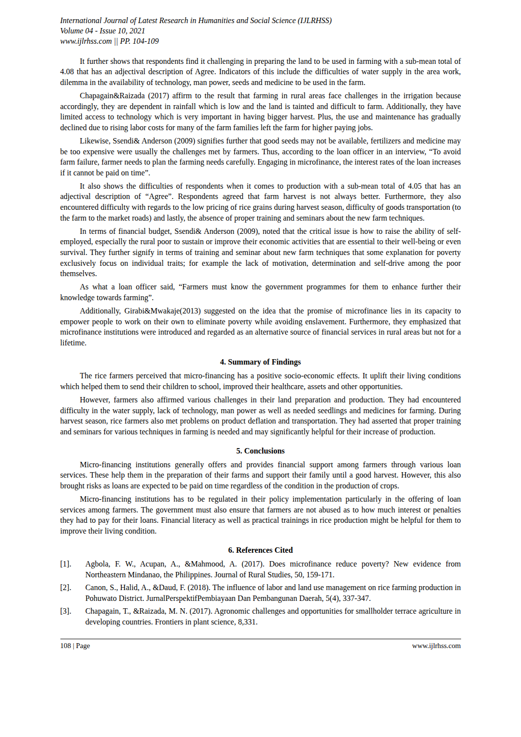International Journal of Latest Research in Humanities and Social Science (IJLRHSS) Volume 04 - Issue 10, 2021 www.ijlrhss.com || PP. 104-109
It further shows that respondents find it challenging in preparing the land to be used in farming with a sub-mean total of 4.08 that has an adjectival description of Agree. Indicators of this include the difficulties of water supply in the area work, dilemma in the availability of technology, man power, seeds and medicine to be used in the farm.
Chapagain&Raizada (2017) affirm to the result that farming in rural areas face challenges in the irrigation because accordingly, they are dependent in rainfall which is low and the land is tainted and difficult to farm. Additionally, they have limited access to technology which is very important in having bigger harvest. Plus, the use and maintenance has gradually declined due to rising labor costs for many of the farm families left the farm for higher paying jobs.
Likewise, Ssendi& Anderson (2009) signifies further that good seeds may not be available, fertilizers and medicine may be too expensive were usually the challenges met by farmers. Thus, according to the loan officer in an interview, “To avoid farm failure, farmer needs to plan the farming needs carefully. Engaging in microfinance, the interest rates of the loan increases if it cannot be paid on time”.
It also shows the difficulties of respondents when it comes to production with a sub-mean total of 4.05 that has an adjectival description of “Agree”. Respondents agreed that farm harvest is not always better. Furthermore, they also encountered difficulty with regards to the low pricing of rice grains during harvest season, difficulty of goods transportation (to the farm to the market roads) and lastly, the absence of proper training and seminars about the new farm techniques.
In terms of financial budget, Ssendi& Anderson (2009), noted that the critical issue is how to raise the ability of self-employed, especially the rural poor to sustain or improve their economic activities that are essential to their well-being or even survival. They further signify in terms of training and seminar about new farm techniques that some explanation for poverty exclusively focus on individual traits; for example the lack of motivation, determination and self-drive among the poor themselves.
As what a loan officer said, “Farmers must know the government programmes for them to enhance further their knowledge towards farming”.
Additionally, Girabi&Mwakaje(2013) suggested on the idea that the promise of microfinance lies in its capacity to empower people to work on their own to eliminate poverty while avoiding enslavement. Furthermore, they emphasized that microfinance institutions were introduced and regarded as an alternative source of financial services in rural areas but not for a lifetime.
4. Summary of Findings
The rice farmers perceived that micro-financing has a positive socio-economic effects. It uplift their living conditions which helped them to send their children to school, improved their healthcare, assets and other opportunities.
However, farmers also affirmed various challenges in their land preparation and production. They had encountered difficulty in the water supply, lack of technology, man power as well as needed seedlings and medicines for farming. During harvest season, rice farmers also met problems on product deflation and transportation. They had asserted that proper training and seminars for various techniques in farming is needed and may significantly helpful for their increase of production.
5. Conclusions
Micro-financing institutions generally offers and provides financial support among farmers through various loan services. These help them in the preparation of their farms and support their family until a good harvest. However, this also brought risks as loans are expected to be paid on time regardless of the condition in the production of crops.
Micro-financing institutions has to be regulated in their policy implementation particularly in the offering of loan services among farmers. The government must also ensure that farmers are not abused as to how much interest or penalties they had to pay for their loans. Financial literacy as well as practical trainings in rice production might be helpful for them to improve their living condition.
6. References Cited
[1]. Agbola, F. W., Acupan, A., &Mahmood, A. (2017). Does microfinance reduce poverty? New evidence from Northeastern Mindanao, the Philippines. Journal of Rural Studies, 50, 159-171.
[2]. Canon, S., Halid, A., &Daud, F. (2018). The influence of labor and land use management on rice farming production in Pohuwato District. JurnalPerspektifPembiayaan Dan Pembangunan Daerah, 5(4), 337-347.
[3]. Chapagain, T., &Raizada, M. N. (2017). Agronomic challenges and opportunities for smallholder terrace agriculture in developing countries. Frontiers in plant science, 8,331.
108 | Page www.ijlrhss.com